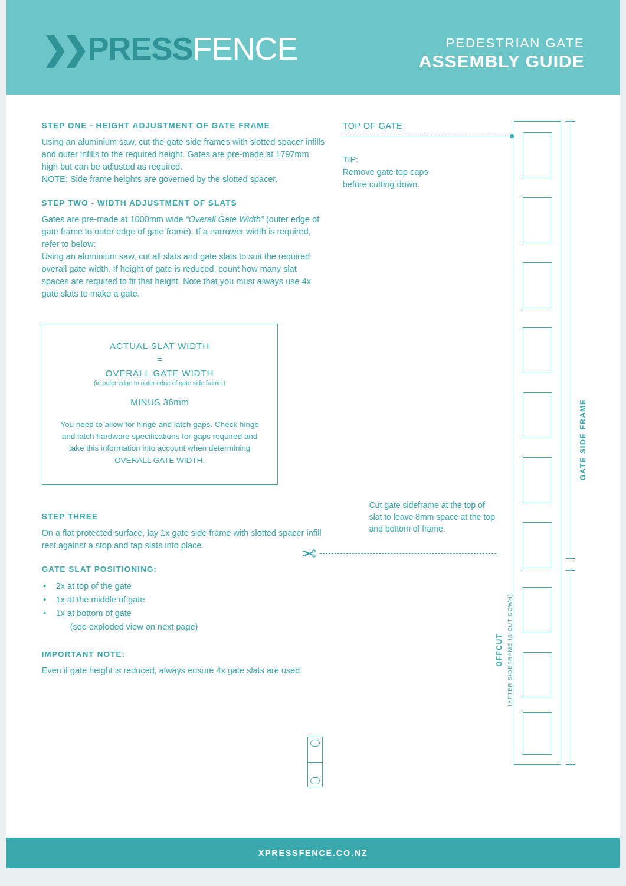❯❯PRESS FENCE
PEDESTRIAN GATE
ASSEMBLY GUIDE
Step One - Height Adjustment of Gate Frame
Using an aluminium saw, cut the gate side frames with slotted spacer infills and outer infills to the required height. Gates are pre-made at 1797mm high but can be adjusted as required.
NOTE: Side frame heights are governed by the slotted spacer.
Step Two - Width Adjustment of Slats
Gates are pre-made at 1000mm wide “Overall Gate Width” (outer edge of gate frame to outer edge of gate frame). If a narrower width is required, refer to below:
Using an aluminium saw, cut all slats and gate slats to suit the required overall gate width. If height of gate is reduced, count how many slat spaces are required to fit that height. Note that you must always use 4x gate slats to make a gate.
ACTUAL SLAT WIDTH
=
OVERALL GATE WIDTH
(ie outer edge to outer edge of gate side frame.)
MINUS 36mm
You need to allow for hinge and latch gaps. Check hinge and latch hardware specifications for gaps required and take this information into account when determining OVERALL GATE WIDTH.
Step Three
On a flat protected surface, lay 1x gate side frame with slotted spacer infill rest against a stop and tap slats into place.
Gate Slat Positioning:
•2x at top of the gate
•1x at the middle of gate
•1x at bottom of gate
(see exploded view on next page)
Important Note:
Even if gate height is reduced, always ensure 4x gate slats are used.
TOP OF GATE
TIP:
Remove gate top caps
before cutting down.
Cut gate sideframe at the top of slat to leave 8mm space at the top and bottom of frame.
✂
GATE SIDE FRAME
OFFCUT
(AFTER SIDEFRAME IS CUT DOWN)
XPRESSFENCE.CO.NZ